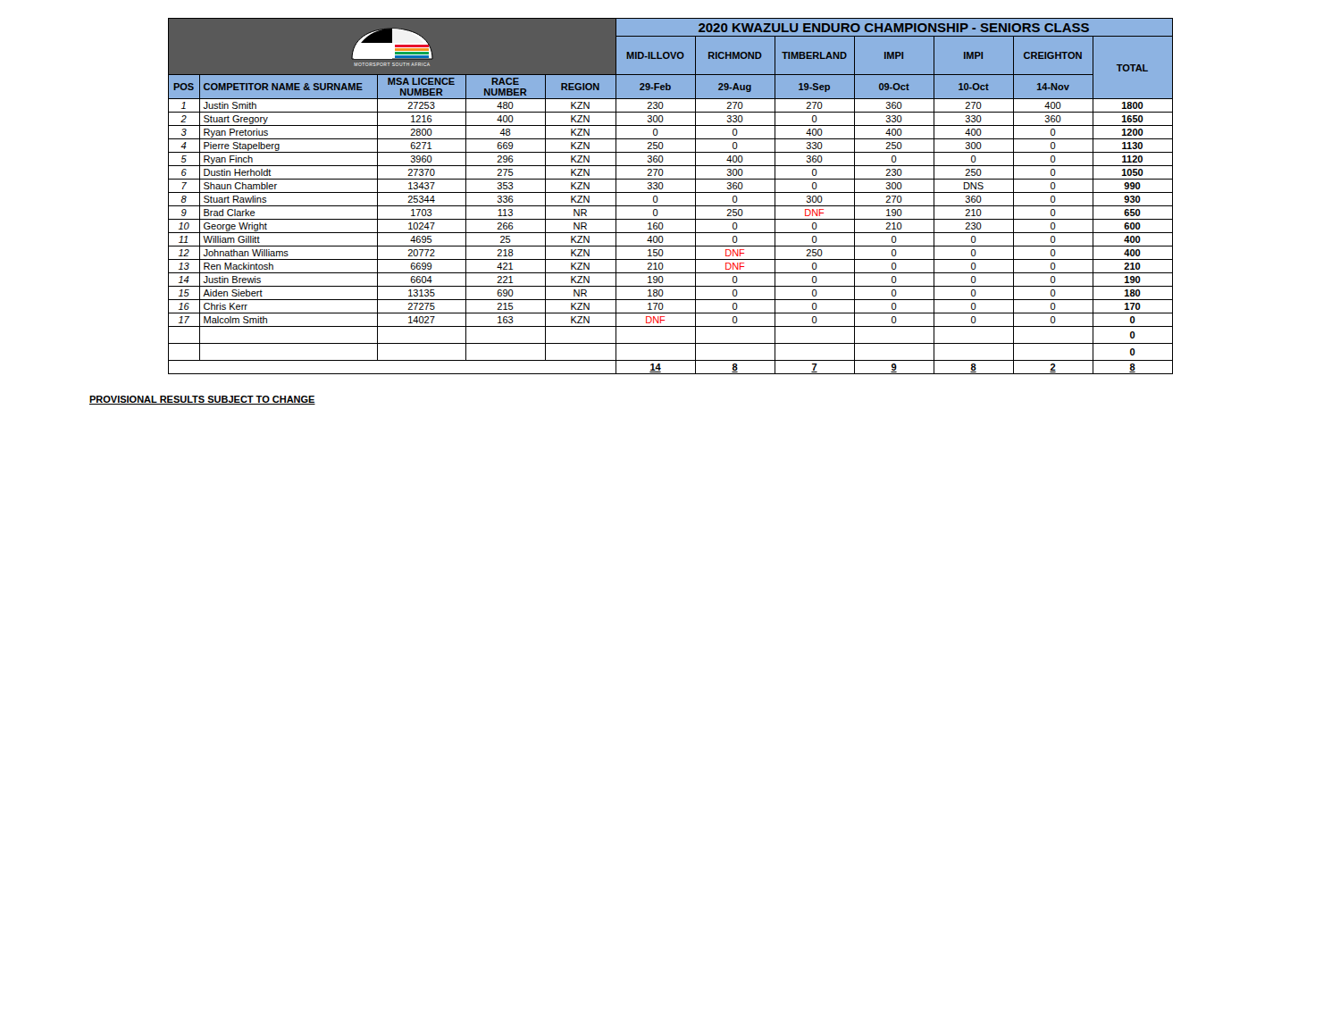| MOTORSPORT SOUTH AFRICA | 2020 KWAZULU ENDURO CHAMPIONSHIP - SENIORS CLASS |
| MID-ILLOVO | RICHMOND | TIMBERLAND | IMPI | IMPI | CREIGHTON | TOTAL |
| POS | COMPETITOR NAME & SURNAME | MSA LICENCE NUMBER | RACE NUMBER | REGION | 29-Feb | 29-Aug | 19-Sep | 09-Oct | 10-Oct | 14-Nov |
| 1 | Justin Smith | 27253 | 480 | KZN | 230 | 270 | 270 | 360 | 270 | 400 | 1800 |
| 2 | Stuart Gregory | 1216 | 400 | KZN | 300 | 330 | 0 | 330 | 330 | 360 | 1650 |
| 3 | Ryan Pretorius | 2800 | 48 | KZN | 0 | 0 | 400 | 400 | 400 | 0 | 1200 |
| 4 | Pierre Stapelberg | 6271 | 669 | KZN | 250 | 0 | 330 | 250 | 300 | 0 | 1130 |
| 5 | Ryan Finch | 3960 | 296 | KZN | 360 | 400 | 360 | 0 | 0 | 0 | 1120 |
| 6 | Dustin Herholdt | 27370 | 275 | KZN | 270 | 300 | 0 | 230 | 250 | 0 | 1050 |
| 7 | Shaun Chambler | 13437 | 353 | KZN | 330 | 360 | 0 | 300 | DNS | 0 | 990 |
| 8 | Stuart Rawlins | 25344 | 336 | KZN | 0 | 0 | 300 | 270 | 360 | 0 | 930 |
| 9 | Brad Clarke | 1703 | 113 | NR | 0 | 250 | DNF | 190 | 210 | 0 | 650 |
| 10 | George Wright | 10247 | 266 | NR | 160 | 0 | 0 | 210 | 230 | 0 | 600 |
| 11 | William Gillitt | 4695 | 25 | KZN | 400 | 0 | 0 | 0 | 0 | 0 | 400 |
| 12 | Johnathan Williams | 20772 | 218 | KZN | 150 | DNF | 250 | 0 | 0 | 0 | 400 |
| 13 | Ren Mackintosh | 6699 | 421 | KZN | 210 | DNF | 0 | 0 | 0 | 0 | 210 |
| 14 | Justin Brewis | 6604 | 221 | KZN | 190 | 0 | 0 | 0 | 0 | 0 | 190 |
| 15 | Aiden Siebert | 13135 | 690 | NR | 180 | 0 | 0 | 0 | 0 | 0 | 180 |
| 16 | Chris Kerr | 27275 | 215 | KZN | 170 | 0 | 0 | 0 | 0 | 0 | 170 |
| 17 | Malcolm Smith | 14027 | 163 | KZN | DNF | 0 | 0 | 0 | 0 | 0 | 0 |
| | | | | | | | | | | | 0 |
| | | | | | | | | | | | 0 |
| | 14 | 8 | 7 | 9 | 8 | 2 | 8 |
PROVISIONAL RESULTS SUBJECT TO CHANGE